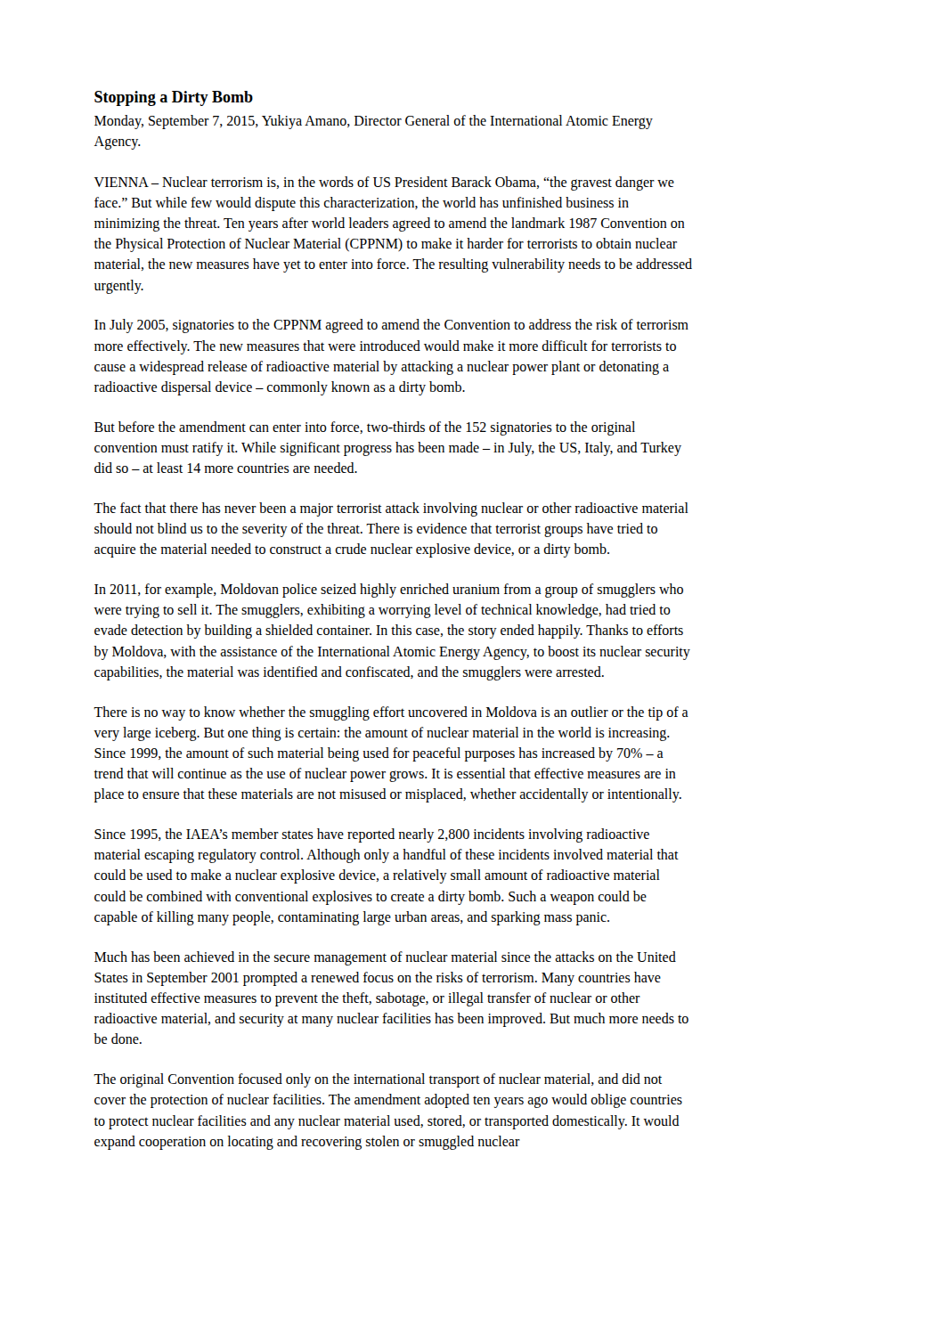Stopping a Dirty Bomb
Monday, September 7, 2015, Yukiya Amano, Director General of the International Atomic Energy Agency.
VIENNA – Nuclear terrorism is, in the words of US President Barack Obama, “the gravest danger we face.” But while few would dispute this characterization, the world has unfinished business in minimizing the threat. Ten years after world leaders agreed to amend the landmark 1987 Convention on the Physical Protection of Nuclear Material (CPPNM) to make it harder for terrorists to obtain nuclear material, the new measures have yet to enter into force. The resulting vulnerability needs to be addressed urgently.
In July 2005, signatories to the CPPNM agreed to amend the Convention to address the risk of terrorism more effectively. The new measures that were introduced would make it more difficult for terrorists to cause a widespread release of radioactive material by attacking a nuclear power plant or detonating a radioactive dispersal device – commonly known as a dirty bomb.
But before the amendment can enter into force, two-thirds of the 152 signatories to the original convention must ratify it. While significant progress has been made – in July, the US, Italy, and Turkey did so – at least 14 more countries are needed.
The fact that there has never been a major terrorist attack involving nuclear or other radioactive material should not blind us to the severity of the threat. There is evidence that terrorist groups have tried to acquire the material needed to construct a crude nuclear explosive device, or a dirty bomb.
In 2011, for example, Moldovan police seized highly enriched uranium from a group of smugglers who were trying to sell it. The smugglers, exhibiting a worrying level of technical knowledge, had tried to evade detection by building a shielded container. In this case, the story ended happily. Thanks to efforts by Moldova, with the assistance of the International Atomic Energy Agency, to boost its nuclear security capabilities, the material was identified and confiscated, and the smugglers were arrested.
There is no way to know whether the smuggling effort uncovered in Moldova is an outlier or the tip of a very large iceberg. But one thing is certain: the amount of nuclear material in the world is increasing. Since 1999, the amount of such material being used for peaceful purposes has increased by 70% – a trend that will continue as the use of nuclear power grows. It is essential that effective measures are in place to ensure that these materials are not misused or misplaced, whether accidentally or intentionally.
Since 1995, the IAEA’s member states have reported nearly 2,800 incidents involving radioactive material escaping regulatory control. Although only a handful of these incidents involved material that could be used to make a nuclear explosive device, a relatively small amount of radioactive material could be combined with conventional explosives to create a dirty bomb. Such a weapon could be capable of killing many people, contaminating large urban areas, and sparking mass panic.
Much has been achieved in the secure management of nuclear material since the attacks on the United States in September 2001 prompted a renewed focus on the risks of terrorism. Many countries have instituted effective measures to prevent the theft, sabotage, or illegal transfer of nuclear or other radioactive material, and security at many nuclear facilities has been improved. But much more needs to be done.
The original Convention focused only on the international transport of nuclear material, and did not cover the protection of nuclear facilities. The amendment adopted ten years ago would oblige countries to protect nuclear facilities and any nuclear material used, stored, or transported domestically. It would expand cooperation on locating and recovering stolen or smuggled nuclear